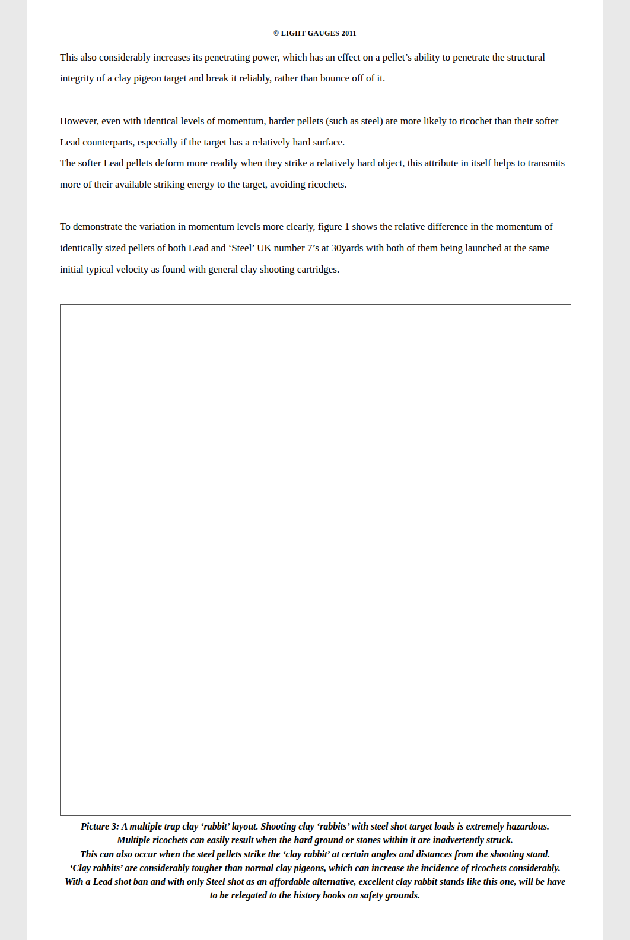© Light Gauges 2011
This also considerably increases its penetrating power, which has an effect on a pellet’s ability to penetrate the structural integrity of a clay pigeon target and break it reliably, rather than bounce off of it.
However, even with identical levels of momentum, harder pellets (such as steel) are more likely to ricochet than their softer Lead counterparts, especially if the target has a relatively hard surface.
The softer Lead pellets deform more readily when they strike a relatively hard object, this attribute in itself helps to transmits more of their available striking energy to the target, avoiding ricochets.
To demonstrate the variation in momentum levels more clearly, figure 1 shows the relative difference in the momentum of identically sized pellets of both Lead and ‘Steel’ UK number 7’s at 30yards with both of them being launched at the same initial typical velocity as found with general clay shooting cartridges.
Picture 3: A multiple trap clay ‘rabbit’ layout. Shooting clay ‘rabbits’ with steel shot target loads is extremely hazardous. Multiple ricochets can easily result when the hard ground or stones within it are inadvertently struck.
This can also occur when the steel pellets strike the ‘clay rabbit’ at certain angles and distances from the shooting stand.
‘Clay rabbits’ are considerably tougher than normal clay pigeons, which can increase the incidence of ricochets considerably.
With a Lead shot ban and with only Steel shot as an affordable alternative, excellent clay rabbit stands like this one, will be have to be relegated to the history books on safety grounds.